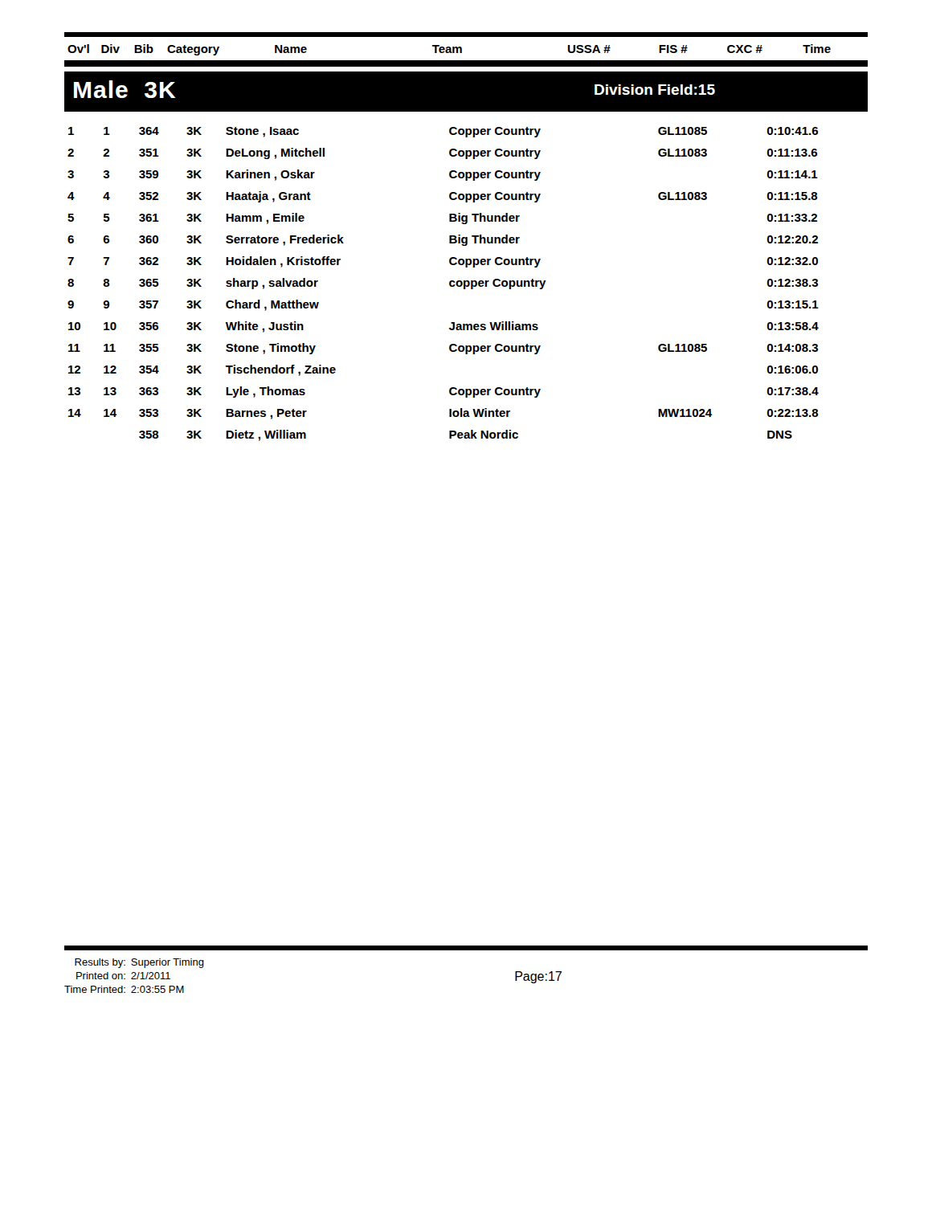| Ov'l | Div | Bib | Category | Name | Team | USSA # | FIS # | CXC # | Time |
| --- | --- | --- | --- | --- | --- | --- | --- | --- | --- |
Male 3K Division Field:15
| 1 | 1 | 364 | 3K | Stone , Isaac | Copper Country | | | GL11085 | 0:10:41.6 |
| 2 | 2 | 351 | 3K | DeLong , Mitchell | Copper Country | | | GL11083 | 0:11:13.6 |
| 3 | 3 | 359 | 3K | Karinen , Oskar | Copper Country | | | | 0:11:14.1 |
| 4 | 4 | 352 | 3K | Haataja , Grant | Copper Country | | | GL11083 | 0:11:15.8 |
| 5 | 5 | 361 | 3K | Hamm , Emile | Big Thunder | | | | 0:11:33.2 |
| 6 | 6 | 360 | 3K | Serratore , Frederick | Big Thunder | | | | 0:12:20.2 |
| 7 | 7 | 362 | 3K | Hoidalen , Kristoffer | Copper Country | | | | 0:12:32.0 |
| 8 | 8 | 365 | 3K | sharp , salvador | copper Copuntry | | | | 0:12:38.3 |
| 9 | 9 | 357 | 3K | Chard , Matthew | | | | | 0:13:15.1 |
| 10 | 10 | 356 | 3K | White , Justin | James Williams | | | | 0:13:58.4 |
| 11 | 11 | 355 | 3K | Stone , Timothy | Copper Country | | | GL11085 | 0:14:08.3 |
| 12 | 12 | 354 | 3K | Tischendorf , Zaine | | | | | 0:16:06.0 |
| 13 | 13 | 363 | 3K | Lyle , Thomas | Copper Country | | | | 0:17:38.4 |
| 14 | 14 | 353 | 3K | Barnes , Peter | Iola Winter | | | MW11024 | 0:22:13.8 |
| | | 358 | 3K | Dietz , William | Peak Nordic | | | | DNS |
| Results by: | Superior Timing |
| Printed on: | 2/1/2011 |
| Time Printed: | 2:03:55 PM |
Page:17